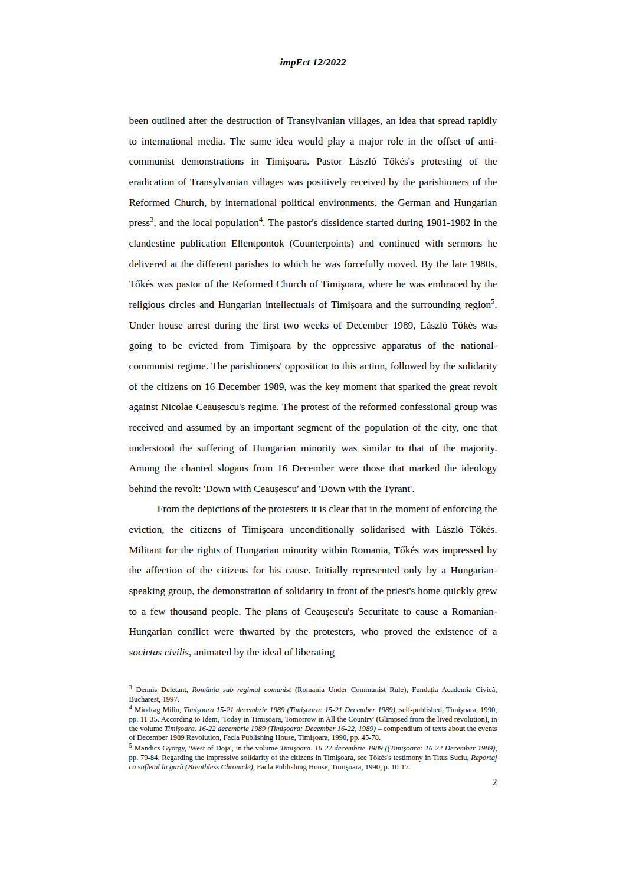impEct 12/2022
been outlined after the destruction of Transylvanian villages, an idea that spread rapidly to international media. The same idea would play a major role in the offset of anti-communist demonstrations in Timișoara. Pastor László Tőkés's protesting of the eradication of Transylvanian villages was positively received by the parishioners of the Reformed Church, by international political environments, the German and Hungarian press3, and the local population4. The pastor's dissidence started during 1981-1982 in the clandestine publication Ellentpontok (Counterpoints) and continued with sermons he delivered at the different parishes to which he was forcefully moved. By the late 1980s, Tőkés was pastor of the Reformed Church of Timişoara, where he was embraced by the religious circles and Hungarian intellectuals of Timişoara and the surrounding region5. Under house arrest during the first two weeks of December 1989, László Tőkés was going to be evicted from Timişoara by the oppressive apparatus of the national-communist regime. The parishioners' opposition to this action, followed by the solidarity of the citizens on 16 December 1989, was the key moment that sparked the great revolt against Nicolae Ceaușescu's regime. The protest of the reformed confessional group was received and assumed by an important segment of the population of the city, one that understood the suffering of Hungarian minority was similar to that of the majority. Among the chanted slogans from 16 December were those that marked the ideology behind the revolt: 'Down with Ceaușescu' and 'Down with the Tyrant'.
From the depictions of the protesters it is clear that in the moment of enforcing the eviction, the citizens of Timişoara unconditionally solidarised with László Tőkés. Militant for the rights of Hungarian minority within Romania, Tőkés was impressed by the affection of the citizens for his cause. Initially represented only by a Hungarian-speaking group, the demonstration of solidarity in front of the priest's home quickly grew to a few thousand people. The plans of Ceaușescu's Securitate to cause a Romanian-Hungarian conflict were thwarted by the protesters, who proved the existence of a societas civilis, animated by the ideal of liberating
3 Dennis Deletant, România sub regimul comunist (Romania Under Communist Rule), Fundația Academia Civică, Bucharest, 1997.
4 Miodrag Milin, Timişoara 15-21 decembrie 1989 (Timişoara: 15-21 December 1989), self-published, Timişoara, 1990, pp. 11-35. According to Idem, 'Today in Timişoara, Tomorrow in All the Country' (Glimpsed from the lived revolution), in the volume Timişoara. 16-22 decembrie 1989 (Timişoara: December 16-22, 1989) – compendium of texts about the events of December 1989 Revolution, Facla Publishing House, Timişoara, 1990, pp. 45-78.
5 Mandics György, 'West of Doja', in the volume Timişoara. 16-22 decembrie 1989 ((Timişoara: 16-22 December 1989), pp. 79-84. Regarding the impressive solidarity of the citizens in Timişoara, see Tőkés's testimony in Titus Suciu, Reportaj cu sufletul la gură (Breathless Chronicle), Facla Publishing House, Timişoara, 1990, p. 10-17.
2